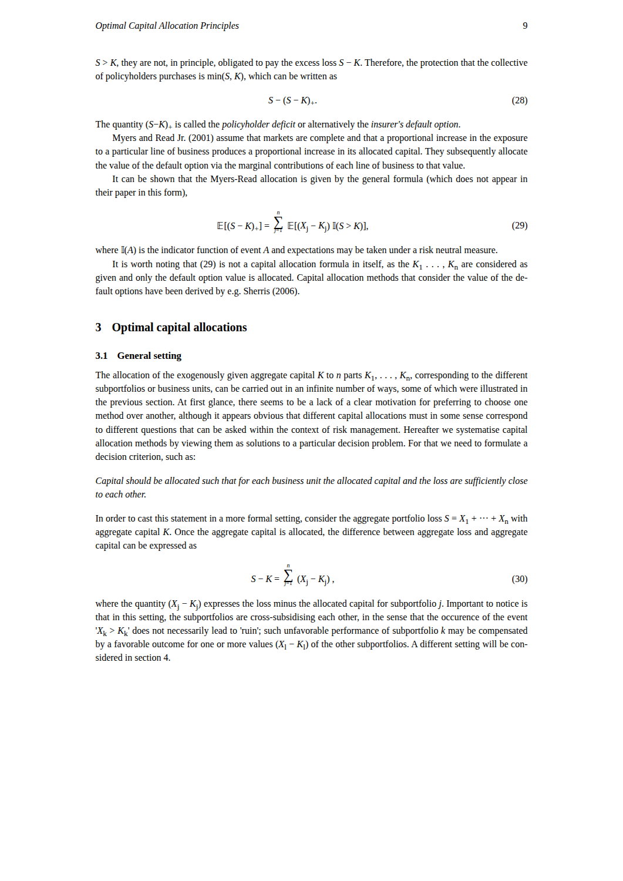Optimal Capital Allocation Principles 9
S > K, they are not, in principle, obligated to pay the excess loss S − K. Therefore, the protection that the collective of policyholders purchases is min(S, K), which can be written as
S − (S − K)+. (28)
The quantity (S−K)+ is called the policyholder deficit or alternatively the insurer's default option.
Myers and Read Jr. (2001) assume that markets are complete and that a proportional increase in the exposure to a particular line of business produces a proportional increase in its allocated capital. They subsequently allocate the value of the default option via the marginal contributions of each line of business to that value.
It can be shown that the Myers-Read allocation is given by the general formula (which does not appear in their paper in this form),
𝔼[(S − K)+] = n∑j=1 𝔼[(Xj − Kj) 𝕀(S > K)], (29)
where 𝕀(A) is the indicator function of event A and expectations may be taken under a risk neutral measure.
It is worth noting that (29) is not a capital allocation formula in itself, as the K1 . . . , Kn are considered as given and only the default option value is allocated. Capital allocation methods that consider the value of the default options have been derived by e.g. Sherris (2006).
3 Optimal capital allocations
3.1 General setting
The allocation of the exogenously given aggregate capital K to n parts K1, . . . , Kn, corresponding to the different subportfolios or business units, can be carried out in an infinite number of ways, some of which were illustrated in the previous section. At first glance, there seems to be a lack of a clear motivation for preferring to choose one method over another, although it appears obvious that different capital allocations must in some sense correspond to different questions that can be asked within the context of risk management. Hereafter we systematise capital allocation methods by viewing them as solutions to a particular decision problem. For that we need to formulate a decision criterion, such as:
Capital should be allocated such that for each business unit the allocated capital and the loss are sufficiently close to each other.
In order to cast this statement in a more formal setting, consider the aggregate portfolio loss S = X1 + ··· + Xn with aggregate capital K. Once the aggregate capital is allocated, the difference between aggregate loss and aggregate capital can be expressed as
S − K = n∑j=1 (Xj − Kj) , (30)
where the quantity (Xj − Kj) expresses the loss minus the allocated capital for subportfolio j. Important to notice is that in this setting, the subportfolios are cross-subsidising each other, in the sense that the occurence of the event 'Xk > Kk' does not necessarily lead to 'ruin'; such unfavorable performance of subportfolio k may be compensated by a favorable outcome for one or more values (Xl − Kl) of the other subportfolios. A different setting will be considered in section 4.